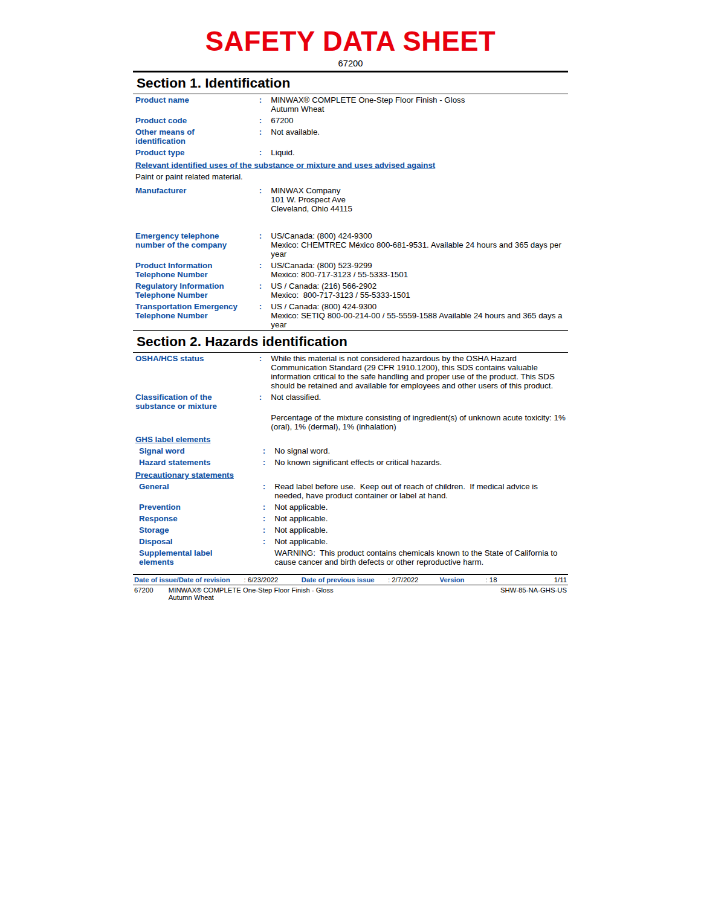SAFETY DATA SHEET
67200
Section 1. Identification
| Product name | : | MINWAX® COMPLETE One-Step Floor Finish - Gloss Autumn Wheat |
| Product code | : | 67200 |
| Other means of identification | : | Not available. |
| Product type | : | Liquid. |
Relevant identified uses of the substance or mixture and uses advised against
Paint or paint related material.
| Manufacturer | : | MINWAX Company 101 W. Prospect Ave Cleveland, Ohio 44115 |
| Emergency telephone number of the company | : | US/Canada: (800) 424-9300 Mexico: CHEMTREC México 800-681-9531. Available 24 hours and 365 days per year |
| Product Information Telephone Number | : | US/Canada: (800) 523-9299 Mexico: 800-717-3123 / 55-5333-1501 |
| Regulatory Information Telephone Number | : | US / Canada: (216) 566-2902 Mexico: 800-717-3123 / 55-5333-1501 |
| Transportation Emergency Telephone Number | : | US / Canada: (800) 424-9300 Mexico: SETIQ 800-00-214-00 / 55-5559-1588 Available 24 hours and 365 days a year |
Section 2. Hazards identification
| OSHA/HCS status | : | While this material is not considered hazardous by the OSHA Hazard Communication Standard (29 CFR 1910.1200), this SDS contains valuable information critical to the safe handling and proper use of the product. This SDS should be retained and available for employees and other users of this product. |
| Classification of the substance or mixture | : | Not classified. |
| | | Percentage of the mixture consisting of ingredient(s) of unknown acute toxicity: 1% (oral), 1% (dermal), 1% (inhalation) |
GHS label elements
| Signal word | : | No signal word. |
| Hazard statements | : | No known significant effects or critical hazards. |
Precautionary statements
| General | : | Read label before use. Keep out of reach of children. If medical advice is needed, have product container or label at hand. |
| Prevention | : | Not applicable. |
| Response | : | Not applicable. |
| Storage | : | Not applicable. |
| Disposal | : | Not applicable. |
| Supplemental label elements | | WARNING: This product contains chemicals known to the State of California to cause cancer and birth defects or other reproductive harm. |
| Date of issue/Date of revision | : 6/23/2022 | Date of previous issue | : 2/7/2022 | Version | : 18 | 1/11 |
| 67200 | MINWAX® COMPLETE One-Step Floor Finish - Gloss Autumn Wheat | SHW-85-NA-GHS-US |